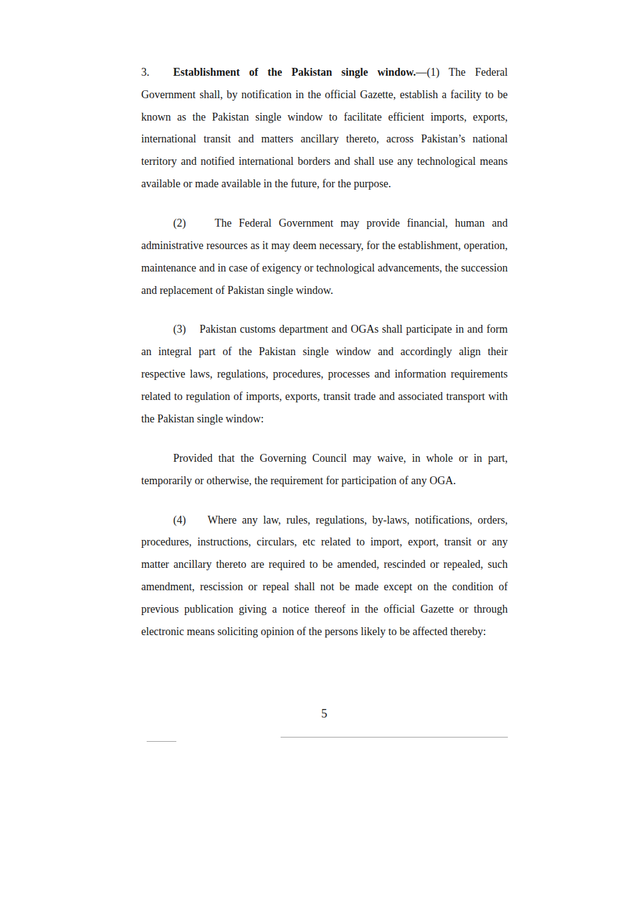3. Establishment of the Pakistan single window.—(1) The Federal Government shall, by notification in the official Gazette, establish a facility to be known as the Pakistan single window to facilitate efficient imports, exports, international transit and matters ancillary thereto, across Pakistan’s national territory and notified international borders and shall use any technological means available or made available in the future, for the purpose.
(2) The Federal Government may provide financial, human and administrative resources as it may deem necessary, for the establishment, operation, maintenance and in case of exigency or technological advancements, the succession and replacement of Pakistan single window.
(3) Pakistan customs department and OGAs shall participate in and form an integral part of the Pakistan single window and accordingly align their respective laws, regulations, procedures, processes and information requirements related to regulation of imports, exports, transit trade and associated transport with the Pakistan single window:
Provided that the Governing Council may waive, in whole or in part, temporarily or otherwise, the requirement for participation of any OGA.
(4) Where any law, rules, regulations, by-laws, notifications, orders, procedures, instructions, circulars, etc related to import, export, transit or any matter ancillary thereto are required to be amended, rescinded or repealed, such amendment, rescission or repeal shall not be made except on the condition of previous publication giving a notice thereof in the official Gazette or through electronic means soliciting opinion of the persons likely to be affected thereby:
5